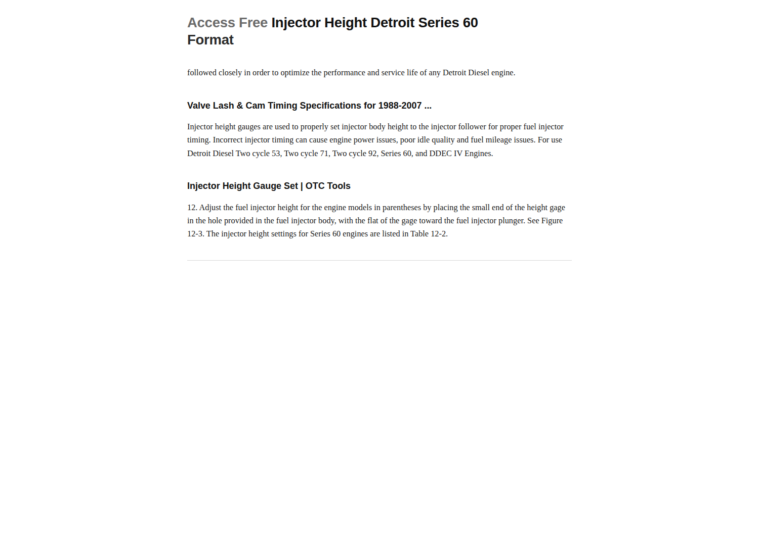Access Free Injector Height Detroit Series 60 Format
followed closely in order to optimize the performance and service life of any Detroit Diesel engine.
Valve Lash & Cam Timing Specifications for 1988-2007 ...
Injector height gauges are used to properly set injector body height to the injector follower for proper fuel injector timing. Incorrect injector timing can cause engine power issues, poor idle quality and fuel mileage issues. For use Detroit Diesel Two cycle 53, Two cycle 71, Two cycle 92, Series 60, and DDEC IV Engines.
Injector Height Gauge Set | OTC Tools
12. Adjust the fuel injector height for the engine models in parentheses by placing the small end of the height gage in the hole provided in the fuel injector body, with the flat of the gage toward the fuel injector plunger. See Figure 12-3. The injector height settings for Series 60 engines are listed in Table 12-2.